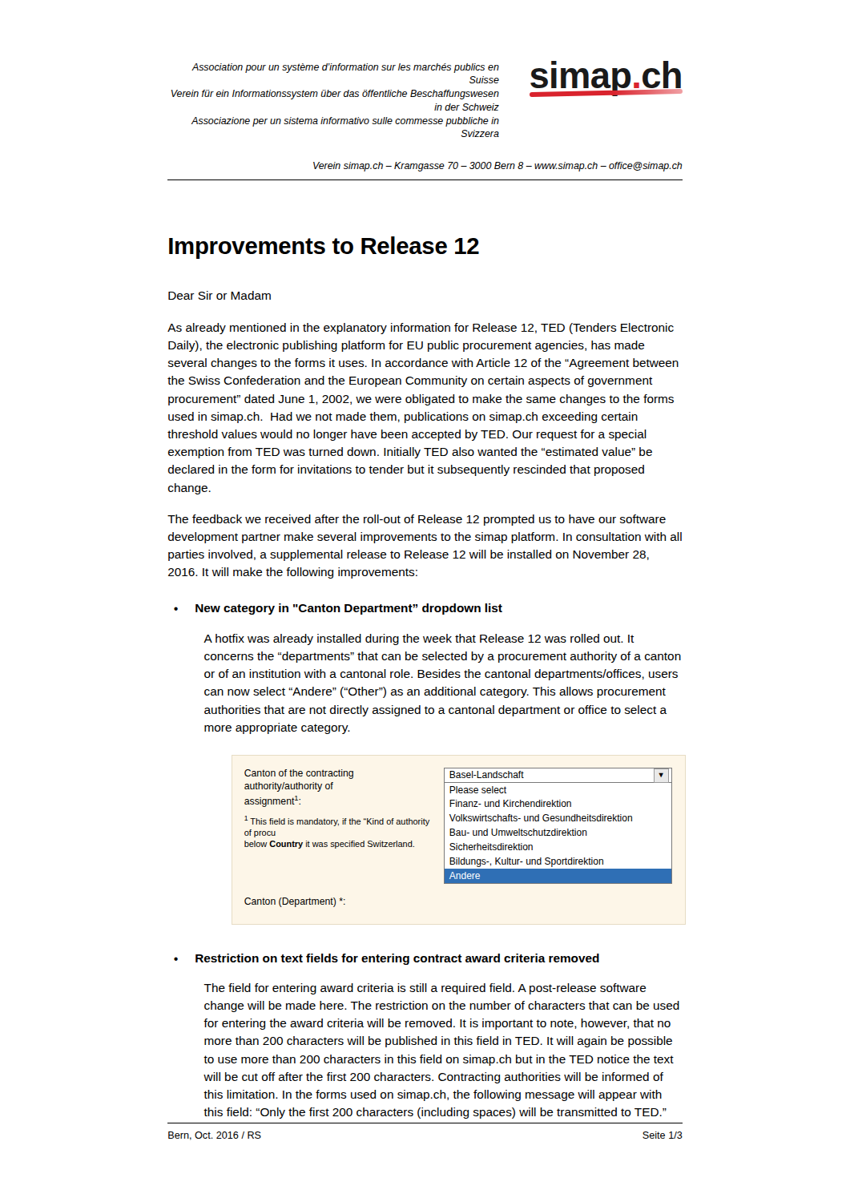Association pour un système d’information sur les marchés publics en Suisse
Verein für ein Informationssystem über das öffentliche Beschaffungswesen in der Schweiz
Associazione per un sistema informativo sulle commesse pubbliche in Svizzera
simap. ch
Verein simap.ch – Kramgasse 70 – 3000 Bern 8 – www.simap.ch – office@simap.ch
Improvements to Release 12
Dear Sir or Madam
As already mentioned in the explanatory information for Release 12, TED (Tenders Electronic Daily), the electronic publishing platform for EU public procurement agencies, has made several changes to the forms it uses. In accordance with Article 12 of the “Agreement between the Swiss Confederation and the European Community on certain aspects of government procurement” dated June 1, 2002, we were obligated to make the same changes to the forms used in simap.ch. Had we not made them, publications on simap.ch exceeding certain threshold values would no longer have been accepted by TED. Our request for a special exemption from TED was turned down. Initially TED also wanted the “estimated value” be declared in the form for invitations to tender but it subsequently rescinded that proposed change.
The feedback we received after the roll-out of Release 12 prompted us to have our software development partner make several improvements to the simap platform. In consultation with all parties involved, a supplemental release to Release 12 will be installed on November 28, 2016. It will make the following improvements:
New category in "Canton Department” dropdown list
A hotfix was already installed during the week that Release 12 was rolled out. It concerns the “departments” that can be selected by a procurement authority of a canton or of an institution with a cantonal role. Besides the cantonal departments/offices, users can now select “Andere” (“Other”) as an additional category. This allows procurement authorities that are not directly assigned to a cantonal department or office to select a more appropriate category.
Canton of the contracting authority/authority of
assignment1:
1 This field is mandatory, if the “Kind of authority of procu
below Country it was specified Switzerland.
Basel-Landschaft ▼
Please select
Finanz- und Kirchendirektion
Volkswirtschafts- und Gesundheitsdirektion
Bau- und Umweltschutzdirektion
Sicherheitsdirektion
Bildungs-, Kultur- und Sportdirektion
Andere
Canton (Department) *:
Restriction on text fields for entering contract award criteria removed
The field for entering award criteria is still a required field. A post-release software change will be made here. The restriction on the number of characters that can be used for entering the award criteria will be removed. It is important to note, however, that no more than 200 characters will be published in this field in TED. It will again be possible to use more than 200 characters in this field on simap.ch but in the TED notice the text will be cut off after the first 200 characters. Contracting authorities will be informed of this limitation. In the forms used on simap.ch, the following message will appear with this field: “Only the first 200 characters (including spaces) will be transmitted to TED.”
Bern, Oct. 2016 / RS Seite 1/3